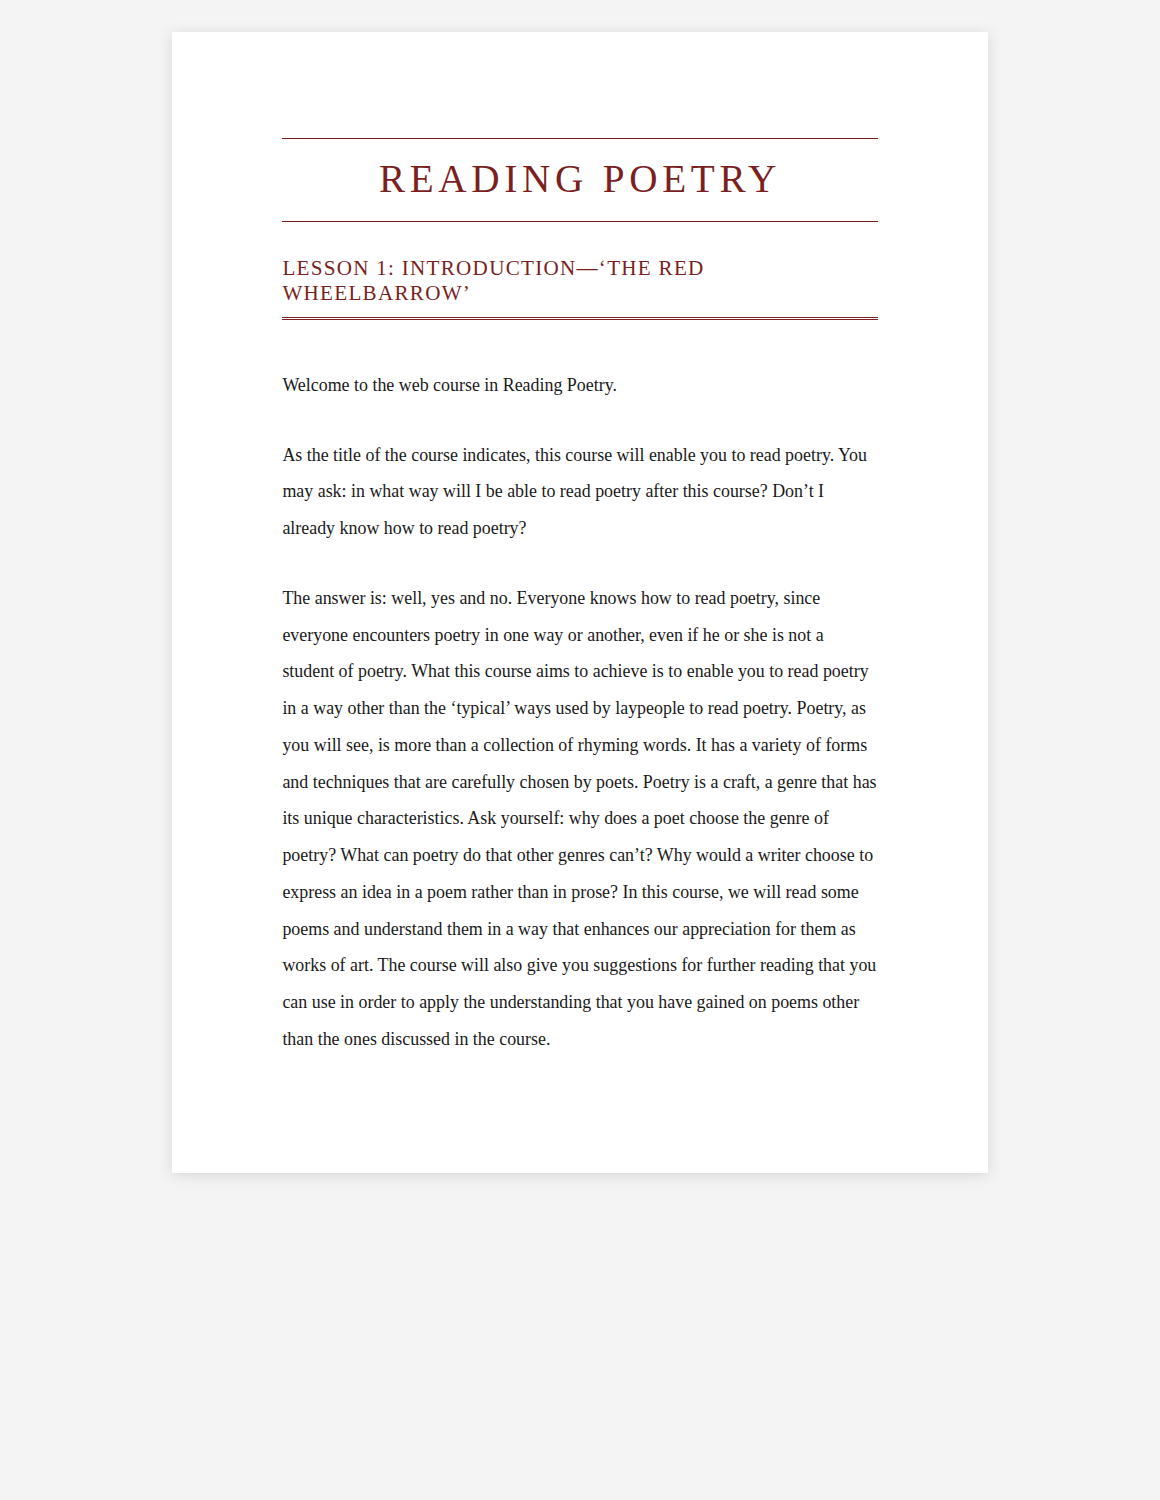Reading Poetry
Lesson 1: Introduction—‘The Red Wheelbarrow’
Welcome to the web course in Reading Poetry.
As the title of the course indicates, this course will enable you to read poetry. You may ask: in what way will I be able to read poetry after this course? Don’t I already know how to read poetry?
The answer is: well, yes and no. Everyone knows how to read poetry, since everyone encounters poetry in one way or another, even if he or she is not a student of poetry. What this course aims to achieve is to enable you to read poetry in a way other than the ‘typical’ ways used by laypeople to read poetry. Poetry, as you will see, is more than a collection of rhyming words. It has a variety of forms and techniques that are carefully chosen by poets. Poetry is a craft, a genre that has its unique characteristics. Ask yourself: why does a poet choose the genre of poetry? What can poetry do that other genres can’t? Why would a writer choose to express an idea in a poem rather than in prose? In this course, we will read some poems and understand them in a way that enhances our appreciation for them as works of art. The course will also give you suggestions for further reading that you can use in order to apply the understanding that you have gained on poems other than the ones discussed in the course.